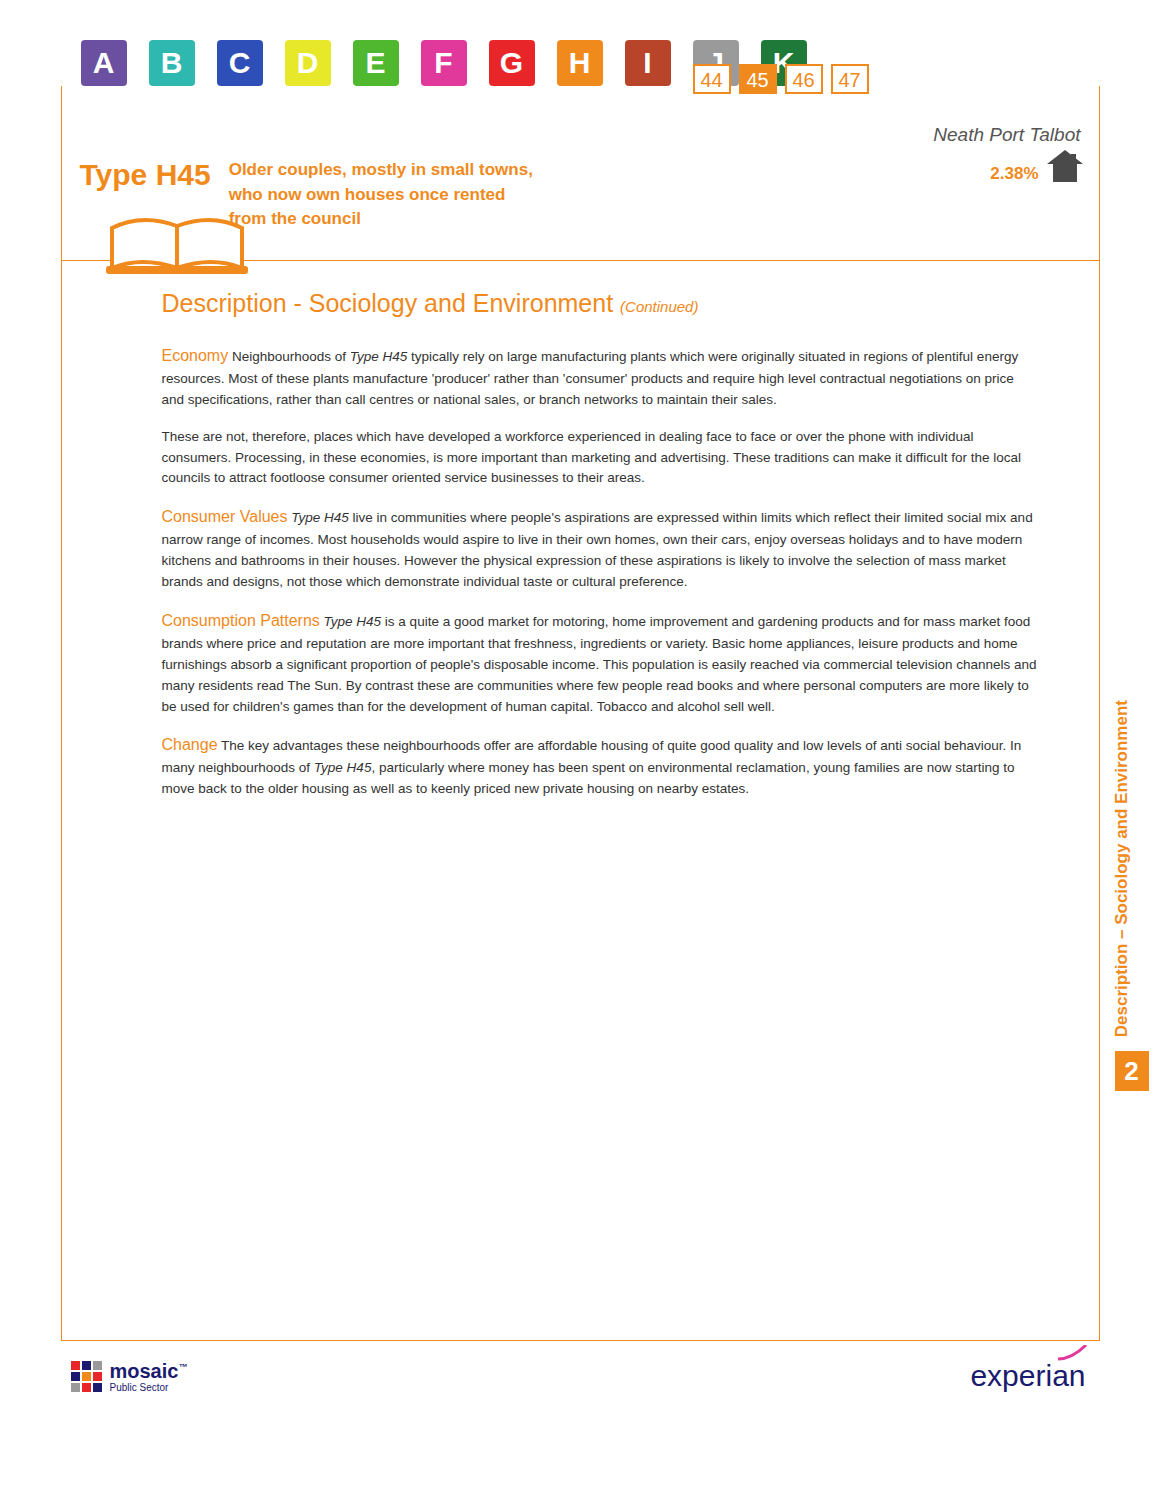A
B
C
D
E
F
G
H
I
J
K
44
45
46
47
Neath Port Talbot
Type H45
Older couples, mostly in small towns,
who now own houses once rented
from the council
2.38%
Description - Sociology and Environment (Continued)
Economy Neighbourhoods of Type H45 typically rely on large manufacturing plants which were originally situated in regions of plentiful energy resources. Most of these plants manufacture 'producer' rather than 'consumer' products and require high level contractual negotiations on price and specifications, rather than call centres or national sales, or branch networks to maintain their sales.
These are not, therefore, places which have developed a workforce experienced in dealing face to face or over the phone with individual consumers. Processing, in these economies, is more important than marketing and advertising. These traditions can make it difficult for the local councils to attract footloose consumer oriented service businesses to their areas.
Consumer Values Type H45 live in communities where people's aspirations are expressed within limits which reflect their limited social mix and narrow range of incomes. Most households would aspire to live in their own homes, own their cars, enjoy overseas holidays and to have modern kitchens and bathrooms in their houses. However the physical expression of these aspirations is likely to involve the selection of mass market brands and designs, not those which demonstrate individual taste or cultural preference.
Consumption Patterns Type H45 is a quite a good market for motoring, home improvement and gardening products and for mass market food brands where price and reputation are more important that freshness, ingredients or variety. Basic home appliances, leisure products and home furnishings absorb a significant proportion of people's disposable income. This population is easily reached via commercial television channels and many residents read The Sun. By contrast these are communities where few people read books and where personal computers are more likely to be used for children's games than for the development of human capital. Tobacco and alcohol sell well.
Change The key advantages these neighbourhoods offer are affordable housing of quite good quality and low levels of anti social behaviour. In many neighbourhoods of Type H45, particularly where money has been spent on environmental reclamation, young families are now starting to move back to the older housing as well as to keenly priced new private housing on nearby estates.
Description – Sociology and Environment
2
mosaic™
Public Sector
experian